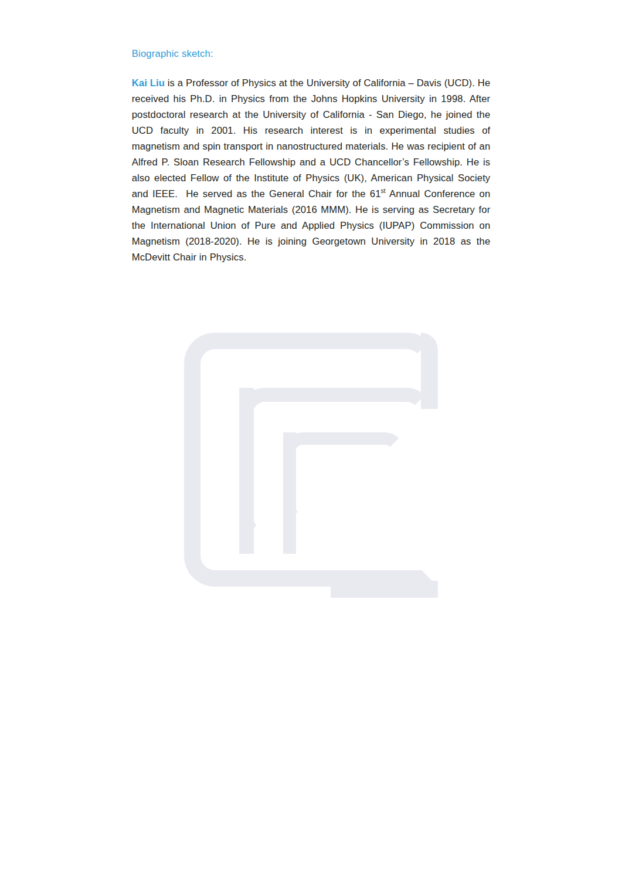Biographic sketch:
Kai Liu is a Professor of Physics at the University of California – Davis (UCD). He received his Ph.D. in Physics from the Johns Hopkins University in 1998. After postdoctoral research at the University of California - San Diego, he joined the UCD faculty in 2001. His research interest is in experimental studies of magnetism and spin transport in nanostructured materials. He was recipient of an Alfred P. Sloan Research Fellowship and a UCD Chancellor’s Fellowship. He is also elected Fellow of the Institute of Physics (UK), American Physical Society and IEEE. He served as the General Chair for the 61st Annual Conference on Magnetism and Magnetic Materials (2016 MMM). He is serving as Secretary for the International Union of Pure and Applied Physics (IUPAP) Commission on Magnetism (2018-2020). He is joining Georgetown University in 2018 as the McDevitt Chair in Physics.